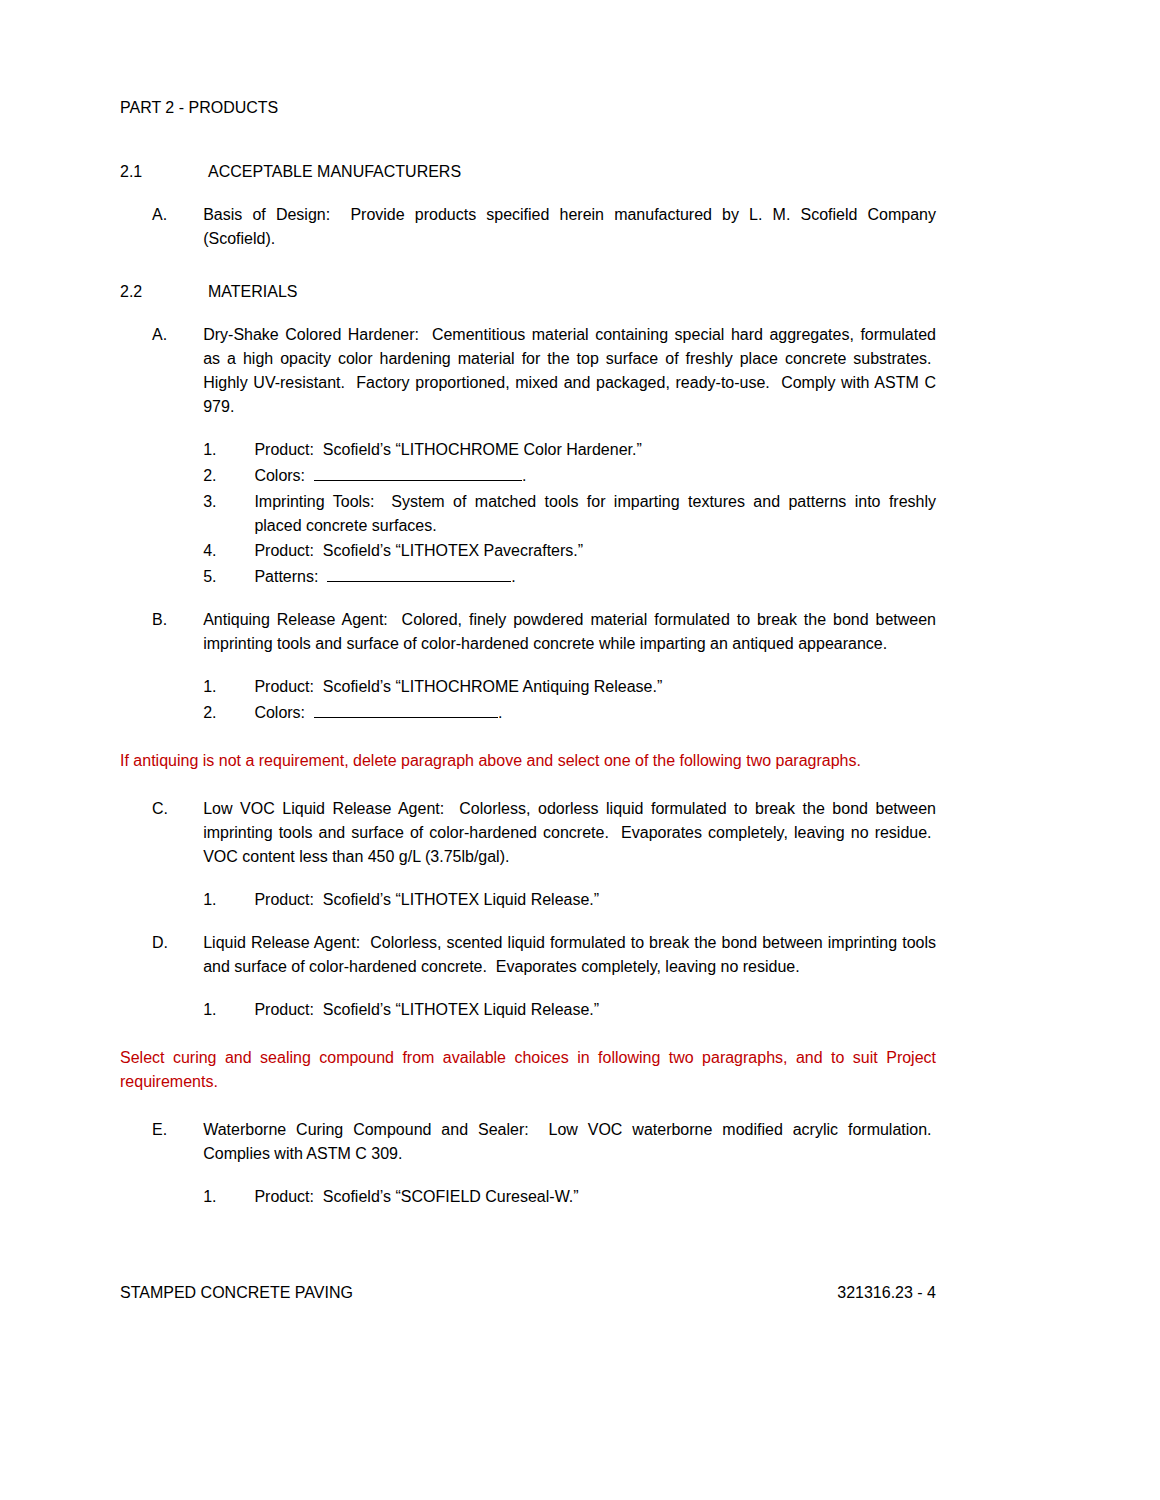PART 2 - PRODUCTS
2.1 ACCEPTABLE MANUFACTURERS
A. Basis of Design: Provide products specified herein manufactured by L. M. Scofield Company (Scofield).
2.2 MATERIALS
A. Dry-Shake Colored Hardener: Cementitious material containing special hard aggregates, formulated as a high opacity color hardening material for the top surface of freshly place concrete substrates. Highly UV-resistant. Factory proportioned, mixed and packaged, ready-to-use. Comply with ASTM C 979.
1. Product: Scofield’s “LITHOCHROME Color Hardener.”
2. Colors: .
3. Imprinting Tools: System of matched tools for imparting textures and patterns into freshly placed concrete surfaces.
4. Product: Scofield’s “LITHOTEX Pavecrafters.”
5. Patterns: .
B. Antiquing Release Agent: Colored, finely powdered material formulated to break the bond between imprinting tools and surface of color-hardened concrete while imparting an antiqued appearance.
1. Product: Scofield’s “LITHOCHROME Antiquing Release.”
2. Colors: .
If antiquing is not a requirement, delete paragraph above and select one of the following two paragraphs.
C. Low VOC Liquid Release Agent: Colorless, odorless liquid formulated to break the bond between imprinting tools and surface of color-hardened concrete. Evaporates completely, leaving no residue. VOC content less than 450 g/L (3.75lb/gal).
1. Product: Scofield’s “LITHOTEX Liquid Release.”
D. Liquid Release Agent: Colorless, scented liquid formulated to break the bond between imprinting tools and surface of color-hardened concrete. Evaporates completely, leaving no residue.
1. Product: Scofield’s “LITHOTEX Liquid Release.”
Select curing and sealing compound from available choices in following two paragraphs, and to suit Project requirements.
E. Waterborne Curing Compound and Sealer: Low VOC waterborne modified acrylic formulation. Complies with ASTM C 309.
1. Product: Scofield’s “SCOFIELD Cureseal-W.”
STAMPED CONCRETE PAVING 321316.23 - 4